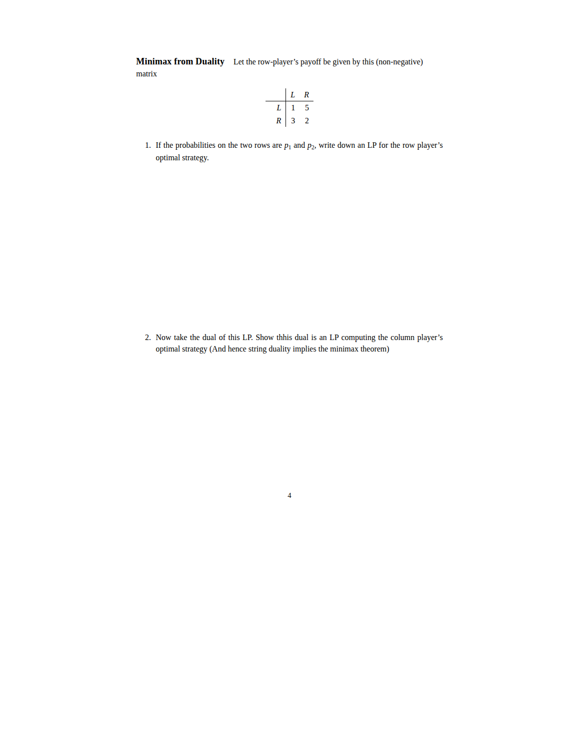Minimax from Duality Let the row-player’s payoff be given by this (non-negative) matrix
| | L | R |
| L | 1 | 5 |
| R | 3 | 2 |
If the probabilities on the two rows are p1 and p2, write down an LP for the row player’s optimal strategy.
Now take the dual of this LP. Show thhis dual is an LP computing the column player’s optimal strategy (And hence string duality implies the minimax theorem)
4